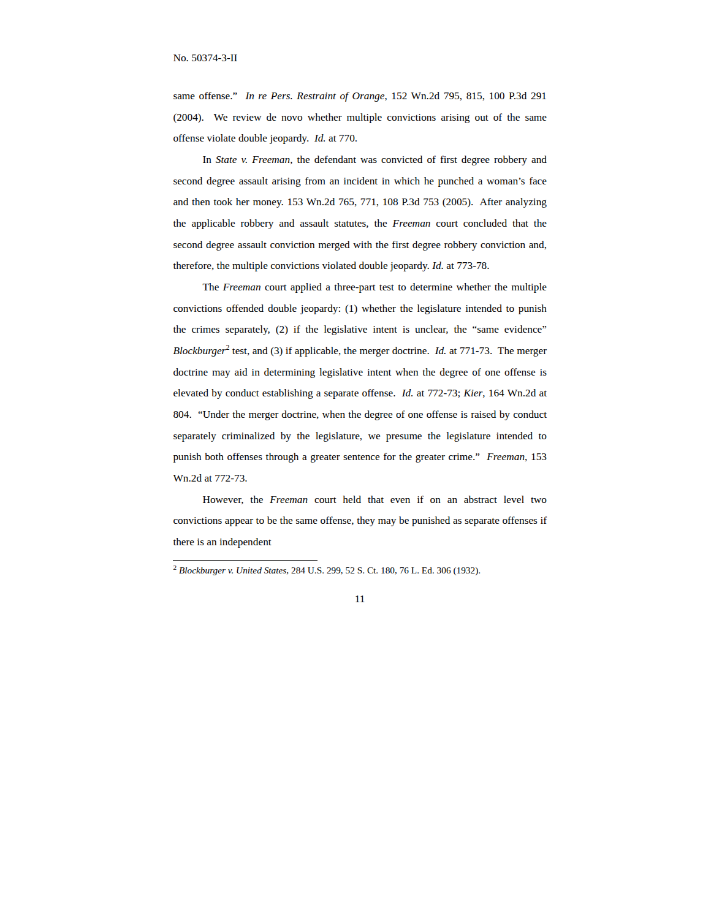No. 50374-3-II
same offense.” In re Pers. Restraint of Orange, 152 Wn.2d 795, 815, 100 P.3d 291 (2004). We review de novo whether multiple convictions arising out of the same offense violate double jeopardy. Id. at 770.
In State v. Freeman, the defendant was convicted of first degree robbery and second degree assault arising from an incident in which he punched a woman’s face and then took her money. 153 Wn.2d 765, 771, 108 P.3d 753 (2005). After analyzing the applicable robbery and assault statutes, the Freeman court concluded that the second degree assault conviction merged with the first degree robbery conviction and, therefore, the multiple convictions violated double jeopardy. Id. at 773-78.
The Freeman court applied a three-part test to determine whether the multiple convictions offended double jeopardy: (1) whether the legislature intended to punish the crimes separately, (2) if the legislative intent is unclear, the “same evidence” Blockburger2 test, and (3) if applicable, the merger doctrine. Id. at 771-73. The merger doctrine may aid in determining legislative intent when the degree of one offense is elevated by conduct establishing a separate offense. Id. at 772-73; Kier, 164 Wn.2d at 804. “Under the merger doctrine, when the degree of one offense is raised by conduct separately criminalized by the legislature, we presume the legislature intended to punish both offenses through a greater sentence for the greater crime.” Freeman, 153 Wn.2d at 772-73.
However, the Freeman court held that even if on an abstract level two convictions appear to be the same offense, they may be punished as separate offenses if there is an independent
2 Blockburger v. United States, 284 U.S. 299, 52 S. Ct. 180, 76 L. Ed. 306 (1932).
11